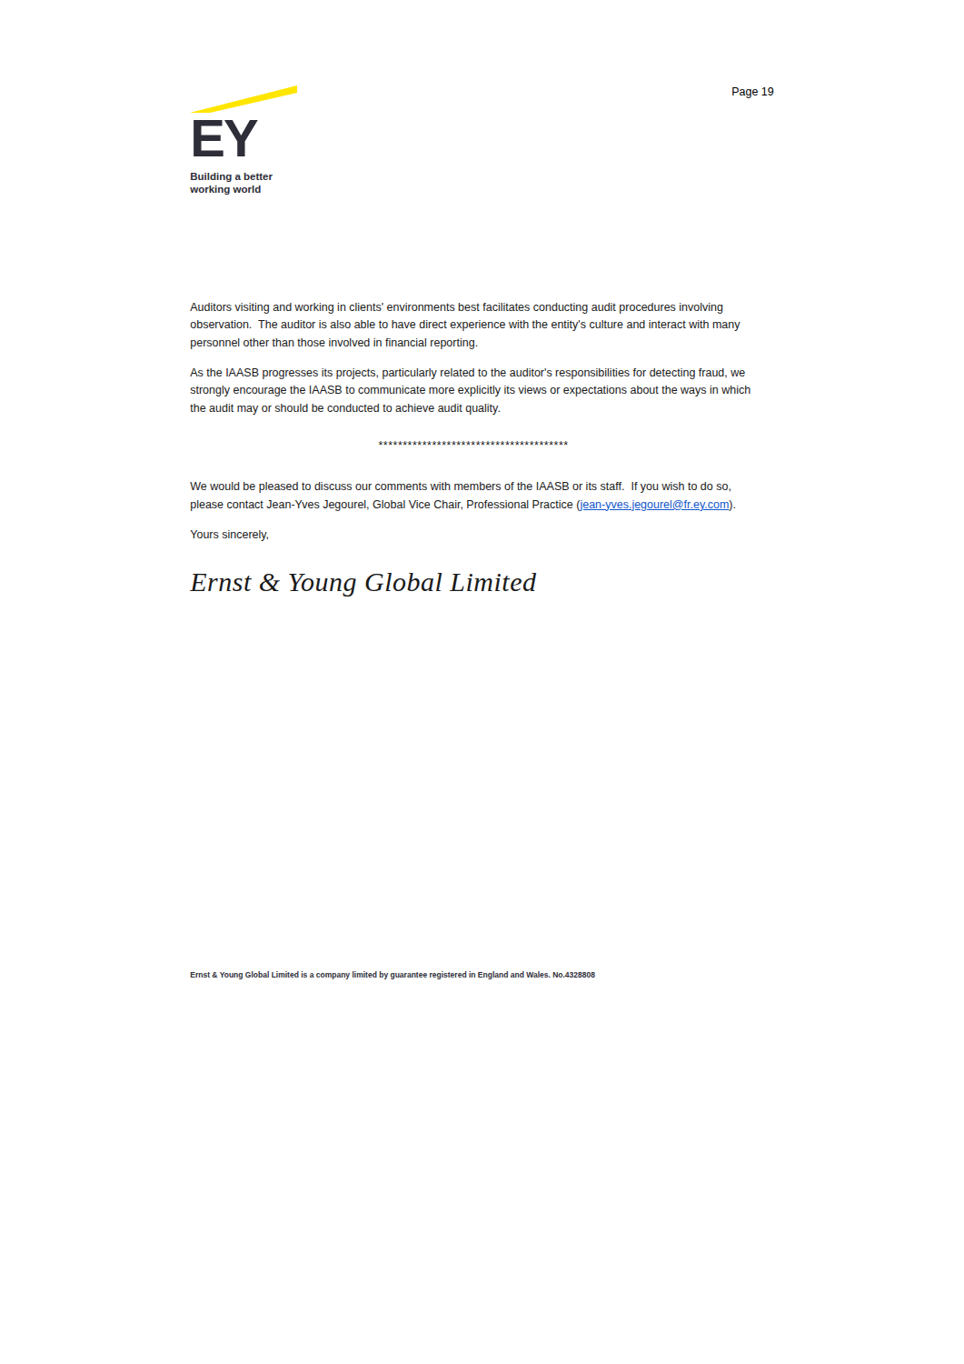Page 19
EY
Building a better
working world
Auditors visiting and working in clients' environments best facilitates conducting audit procedures involving observation. The auditor is also able to have direct experience with the entity's culture and interact with many personnel other than those involved in financial reporting.
As the IAASB progresses its projects, particularly related to the auditor's responsibilities for detecting fraud, we strongly encourage the IAASB to communicate more explicitly its views or expectations about the ways in which the audit may or should be conducted to achieve audit quality.
***************************************
We would be pleased to discuss our comments with members of the IAASB or its staff. If you wish to do so, please contact Jean-Yves Jegourel, Global Vice Chair, Professional Practice (jean-yves.jegourel@fr.ey.com).
Yours sincerely,
Ernst & Young Global Limited
Ernst & Young Global Limited is a company limited by guarantee registered in England and Wales. No.4328808